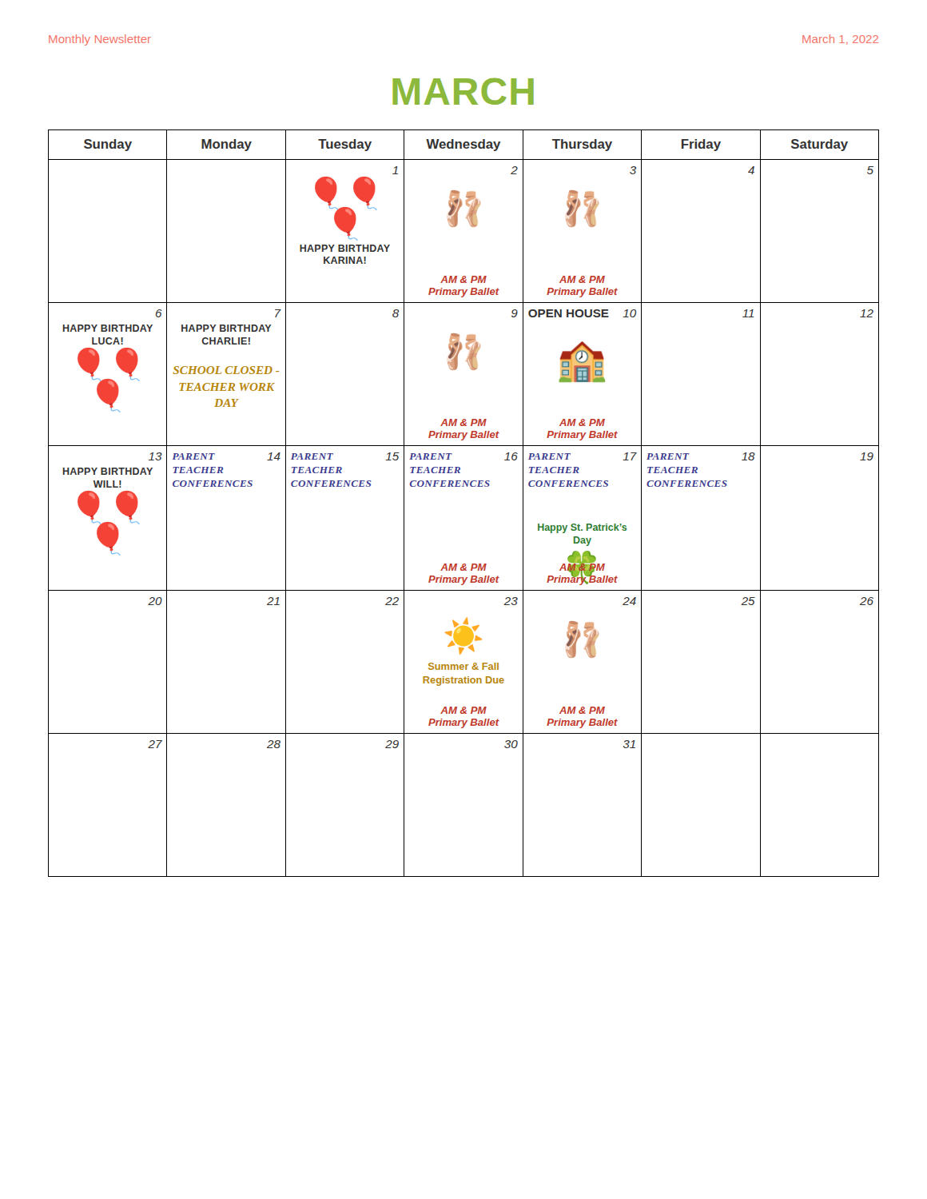Monthly Newsletter March 1, 2022
MARCH
| Sunday | Monday | Tuesday | Wednesday | Thursday | Friday | Saturday |
| --- | --- | --- | --- | --- | --- | --- |
| | | 1 🎈🎈🎈 Happy Birthday Karina! | 2 🩰 AM & PM Primary Ballet | 3 🩰 AM & PM Primary Ballet | 4 | 5 |
| 6 Happy Birthday Luca! 🎈🎈🎈 | 7 Happy Birthday Charlie! School Closed - Teacher Work Day | 8 | 9 🩰 AM & PM Primary Ballet | OPEN HOUSE 10 🏫 AM & PM Primary Ballet | 11 | 12 |
| 13 Happy Birthday Will! 🎈🎈🎈 | Parent Teacher Conferences 14 | Parent Teacher Conferences 15 | Parent Teacher Conferences 16 AM & PM Primary Ballet | Parent Teacher Conferences 17 Happy St. Patrick’s Day 🍀 AM & PM Primary Ballet | Parent Teacher Conferences 18 | 19 |
| 20 | 21 | 22 | 23 ☀️ Summer & Fall Registration Due AM & PM Primary Ballet | 24 🩰 AM & PM Primary Ballet | 25 | 26 |
| 27 | 28 | 29 | 30 | 31 | | |